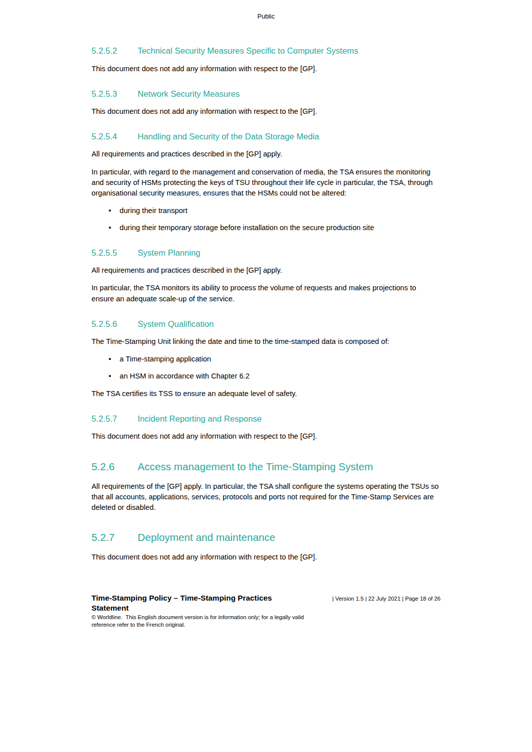Public
5.2.5.2 Technical Security Measures Specific to Computer Systems
This document does not add any information with respect to the [GP].
5.2.5.3 Network Security Measures
This document does not add any information with respect to the [GP].
5.2.5.4 Handling and Security of the Data Storage Media
All requirements and practices described in the [GP] apply.
In particular, with regard to the management and conservation of media, the TSA ensures the monitoring and security of HSMs protecting the keys of TSU throughout their life cycle in particular, the TSA, through organisational security measures, ensures that the HSMs could not be altered:
during their transport
during their temporary storage before installation on the secure production site
5.2.5.5 System Planning
All requirements and practices described in the [GP] apply.
In particular, the TSA monitors its ability to process the volume of requests and makes projections to ensure an adequate scale-up of the service.
5.2.5.6 System Qualification
The Time-Stamping Unit linking the date and time to the time-stamped data is composed of:
a Time-stamping application
an HSM in accordance with Chapter 6.2
The TSA certifies its TSS to ensure an adequate level of safety.
5.2.5.7 Incident Reporting and Response
This document does not add any information with respect to the [GP].
5.2.6 Access management to the Time-Stamping System
All requirements of the [GP] apply. In particular, the TSA shall configure the systems operating the TSUs so that all accounts, applications, services, protocols and ports not required for the Time-Stamp Services are deleted or disabled.
5.2.7 Deployment and maintenance
This document does not add any information with respect to the [GP].
Time-Stamping Policy – Time-Stamping Practices Statement © Worldline. This English document version is for information only; for a legally valid reference refer to the French original.
| Version 1.5 | 22 July 2021 | Page 18 of 26